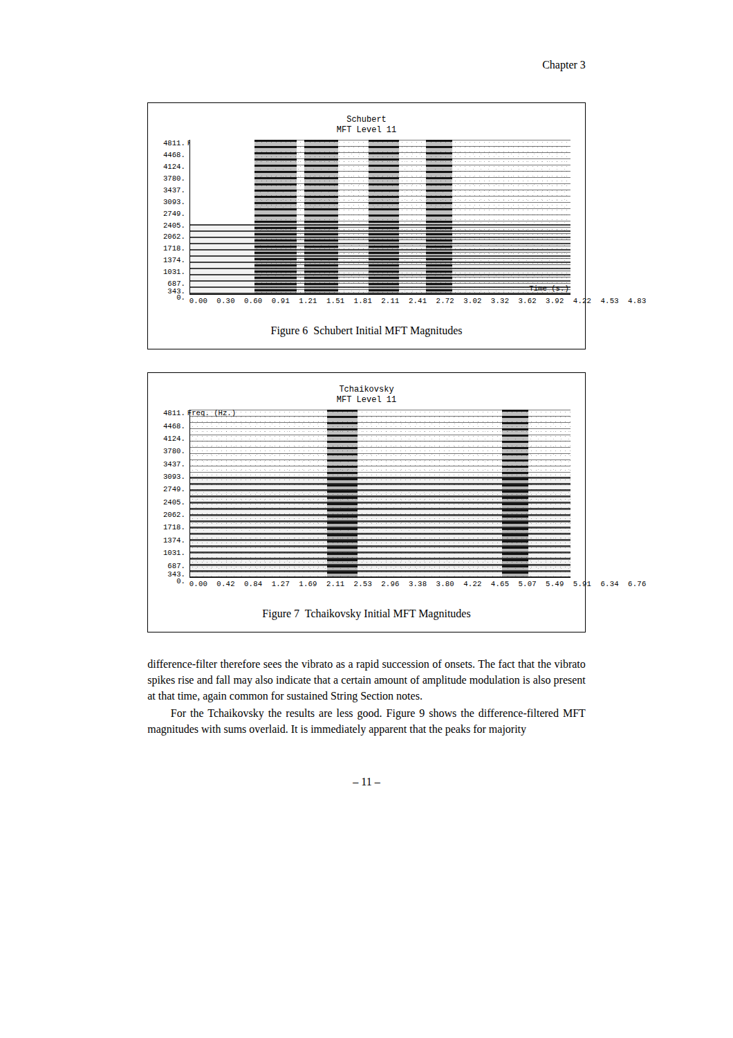Chapter 3
Schubert
MFT Level 11
Freq. (Hz.)
4811 4468 4124 3780 3437 3093 2749 2405 2062 1718 1374 1031 687 343 0
Time (s.)
0.00 0.30 0.60 0.91 1.21 1.51 1.81 2.11 2.41 2.72 3.02 3.32 3.62 3.92 4.22 4.53 4.83
Figure 6 Schubert Initial MFT Magnitudes
Tchaikovsky
MFT Level 11
Freq. (Hz.)
4811 4468 4124 3780 3437 3093 2749 2405 2062 1718 1374 1031 687 343 0
0.00 0.42 0.84 1.27 1.69 2.11 2.53 2.96 3.38 3.80 4.22 4.65 5.07 5.49 5.91 6.34 6.76
Figure 7 Tchaikovsky Initial MFT Magnitudes
difference-filter therefore sees the vibrato as a rapid succession of onsets. The fact that the vibrato spikes rise and fall may also indicate that a certain amount of amplitude modulation is also present at that time, again common for sustained String Section notes.
For the Tchaikovsky the results are less good. Figure 9 shows the difference-filtered MFT magnitudes with sums overlaid. It is immediately apparent that the peaks for majority
– 11 –